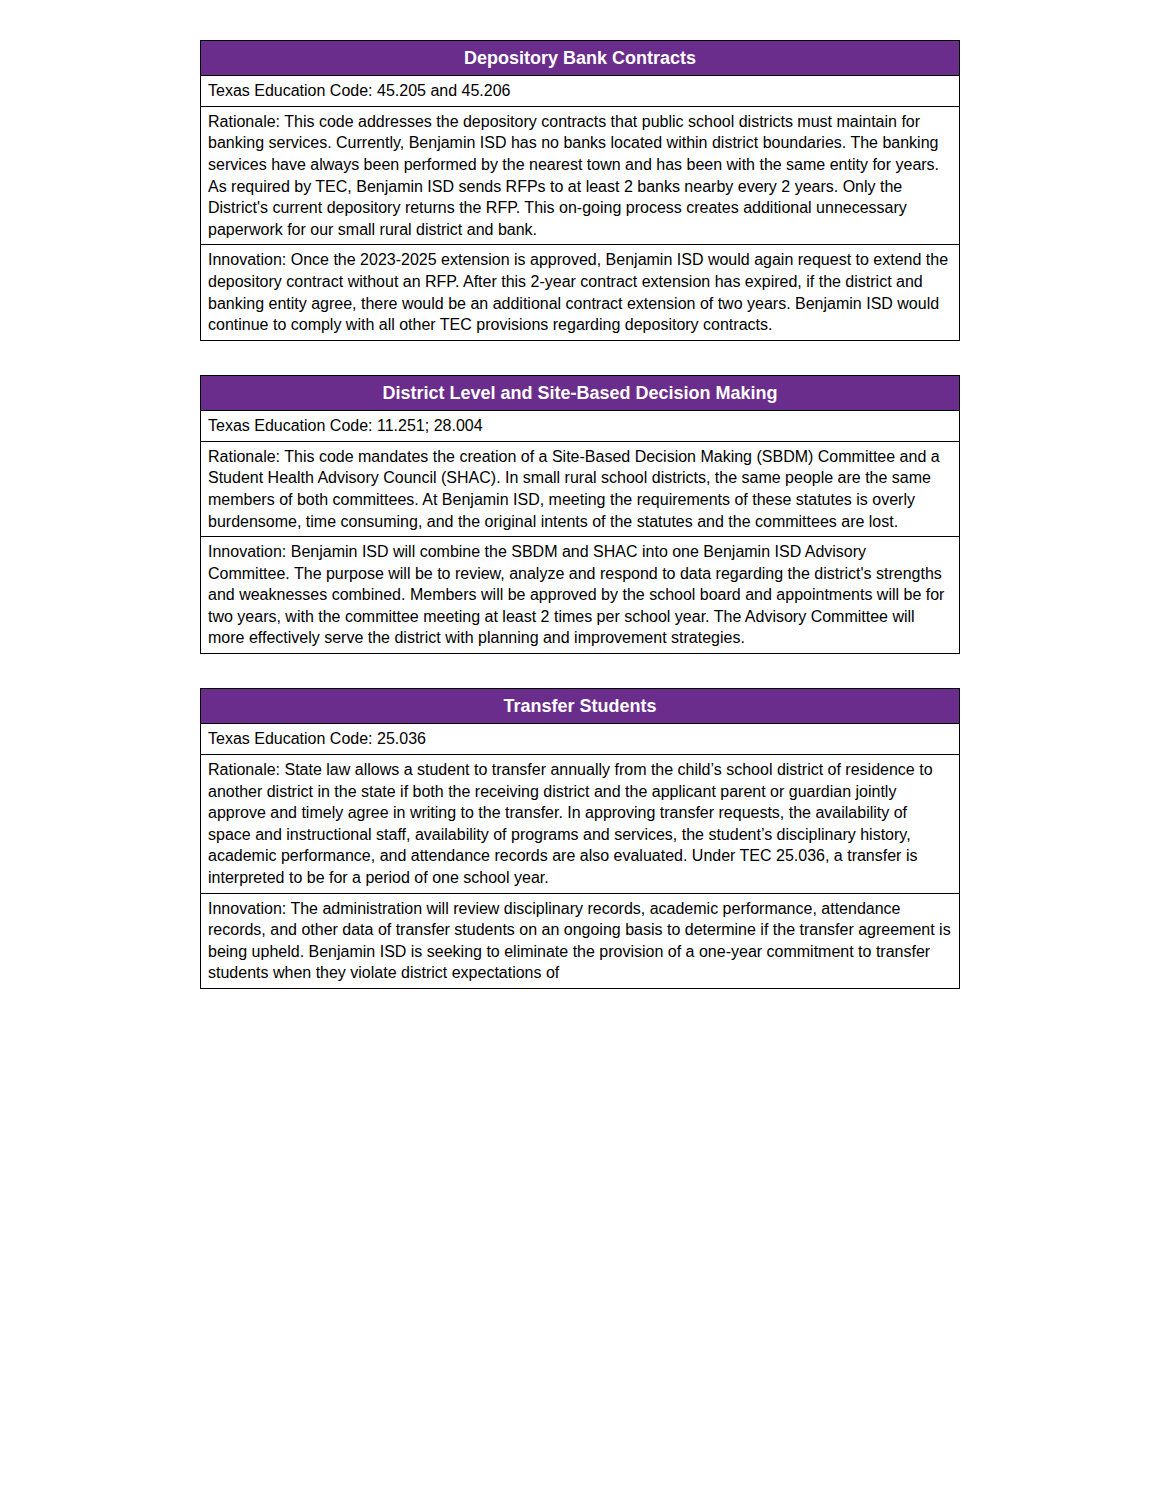Depository Bank Contracts
| Texas Education Code: 45.205 and 45.206 |
| Rationale: This code addresses the depository contracts that public school districts must maintain for banking services. Currently, Benjamin ISD has no banks located within district boundaries. The banking services have always been performed by the nearest town and has been with the same entity for years. As required by TEC, Benjamin ISD sends RFPs to at least 2 banks nearby every 2 years. Only the District's current depository returns the RFP. This on-going process creates additional unnecessary paperwork for our small rural district and bank. |
| Innovation: Once the 2023-2025 extension is approved, Benjamin ISD would again request to extend the depository contract without an RFP. After this 2-year contract extension has expired, if the district and banking entity agree, there would be an additional contract extension of two years. Benjamin ISD would continue to comply with all other TEC provisions regarding depository contracts. |
District Level and Site-Based Decision Making
| Texas Education Code: 11.251; 28.004 |
| Rationale: This code mandates the creation of a Site-Based Decision Making (SBDM) Committee and a Student Health Advisory Council (SHAC). In small rural school districts, the same people are the same members of both committees. At Benjamin ISD, meeting the requirements of these statutes is overly burdensome, time consuming, and the original intents of the statutes and the committees are lost. |
| Innovation: Benjamin ISD will combine the SBDM and SHAC into one Benjamin ISD Advisory Committee. The purpose will be to review, analyze and respond to data regarding the district's strengths and weaknesses combined. Members will be approved by the school board and appointments will be for two years, with the committee meeting at least 2 times per school year. The Advisory Committee will more effectively serve the district with planning and improvement strategies. |
Transfer Students
| Texas Education Code: 25.036 |
| Rationale: State law allows a student to transfer annually from the child’s school district of residence to another district in the state if both the receiving district and the applicant parent or guardian jointly approve and timely agree in writing to the transfer. In approving transfer requests, the availability of space and instructional staff, availability of programs and services, the student’s disciplinary history, academic performance, and attendance records are also evaluated. Under TEC 25.036, a transfer is interpreted to be for a period of one school year. |
| Innovation: The administration will review disciplinary records, academic performance, attendance records, and other data of transfer students on an ongoing basis to determine if the transfer agreement is being upheld. Benjamin ISD is seeking to eliminate the provision of a one-year commitment to transfer students when they violate district expectations of |